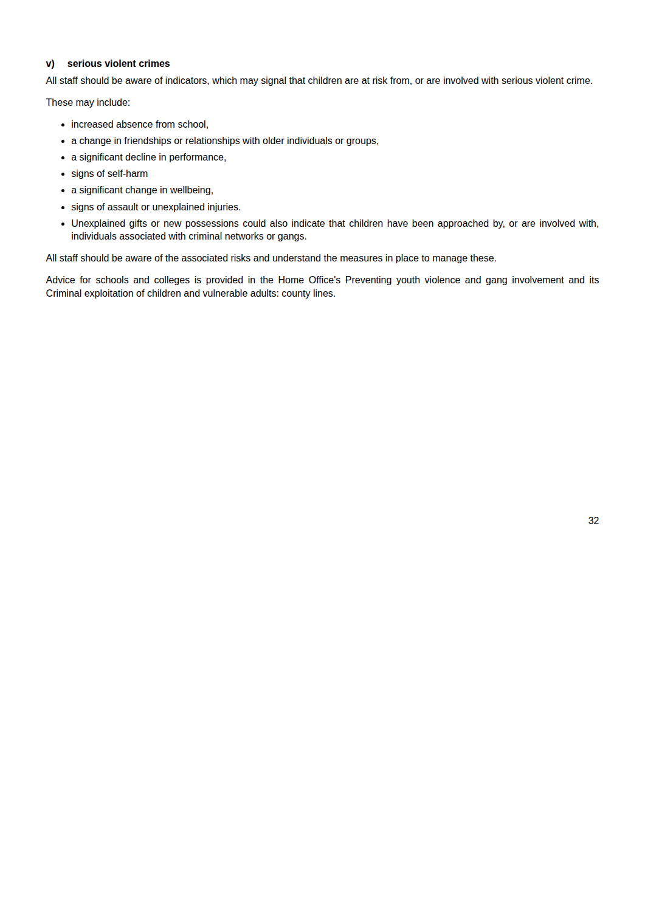v) serious violent crimes
All staff should be aware of indicators, which may signal that children are at risk from, or are involved with serious violent crime.
These may include:
increased absence from school,
a change in friendships or relationships with older individuals or groups,
a significant decline in performance,
signs of self-harm
a significant change in wellbeing,
signs of assault or unexplained injuries.
Unexplained gifts or new possessions could also indicate that children have been approached by, or are involved with, individuals associated with criminal networks or gangs.
All staff should be aware of the associated risks and understand the measures in place to manage these.
Advice for schools and colleges is provided in the Home Office's Preventing youth violence and gang involvement and its Criminal exploitation of children and vulnerable adults: county lines.
32